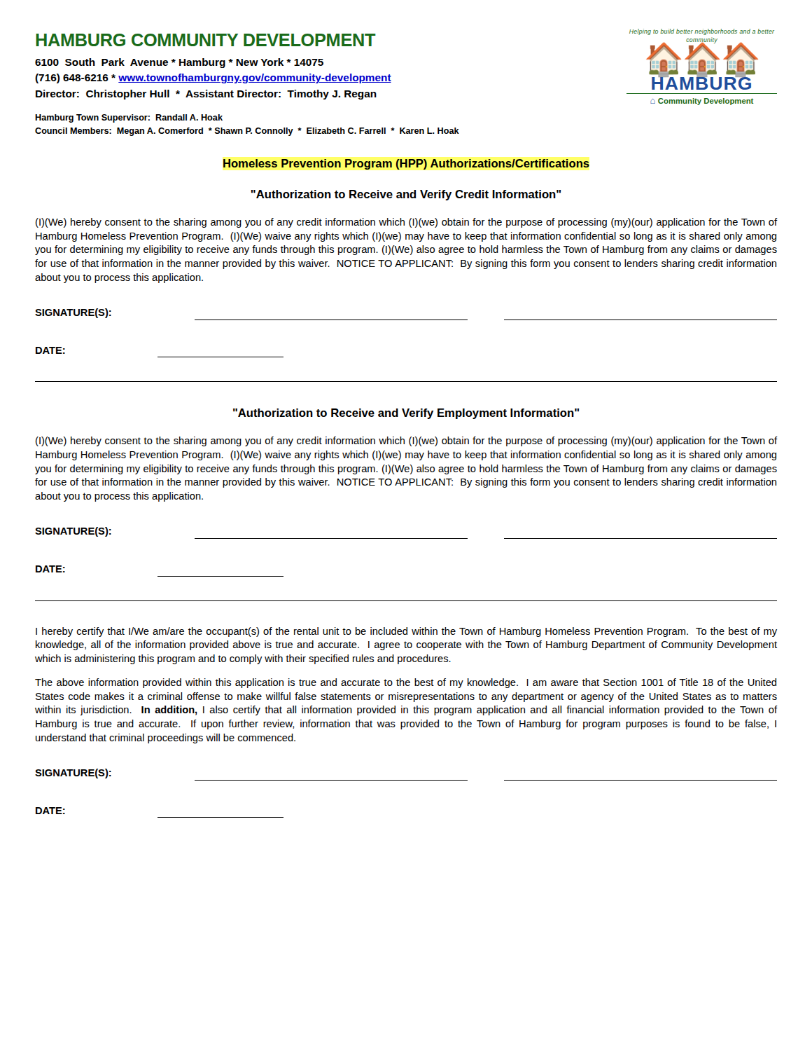HAMBURG COMMUNITY DEVELOPMENT
6100 South Park Avenue * Hamburg * New York * 14075
(716) 648-6216 * www.townofhamburgny.gov/community-development
Director: Christopher Hull * Assistant Director: Timothy J. Regan
Hamburg Town Supervisor: Randall A. Hoak
Council Members: Megan A. Comerford * Shawn P. Connolly * Elizabeth C. Farrell * Karen L. Hoak
Helping to build better neighborhoods and a better community
🏠🏠🏠
HAMBURG
⌂ Community Development
Homeless Prevention Program (HPP) Authorizations/Certifications
"Authorization to Receive and Verify Credit Information"
(I)(We) hereby consent to the sharing among you of any credit information which (I)(we) obtain for the purpose of processing (my)(our) application for the Town of Hamburg Homeless Prevention Program. (I)(We) waive any rights which (I)(we) may have to keep that information confidential so long as it is shared only among you for determining my eligibility to receive any funds through this program. (I)(We) also agree to hold harmless the Town of Hamburg from any claims or damages for use of that information in the manner provided by this waiver. NOTICE TO APPLICANT: By signing this form you consent to lenders sharing credit information about you to process this application.
| SIGNATURE(S): | | | |
| DATE: | | |
"Authorization to Receive and Verify Employment Information"
(I)(We) hereby consent to the sharing among you of any credit information which (I)(we) obtain for the purpose of processing (my)(our) application for the Town of Hamburg Homeless Prevention Program. (I)(We) waive any rights which (I)(we) may have to keep that information confidential so long as it is shared only among you for determining my eligibility to receive any funds through this program. (I)(We) also agree to hold harmless the Town of Hamburg from any claims or damages for use of that information in the manner provided by this waiver. NOTICE TO APPLICANT: By signing this form you consent to lenders sharing credit information about you to process this application.
| SIGNATURE(S): | | | |
| DATE: | | |
I hereby certify that I/We am/are the occupant(s) of the rental unit to be included within the Town of Hamburg Homeless Prevention Program. To the best of my knowledge, all of the information provided above is true and accurate. I agree to cooperate with the Town of Hamburg Department of Community Development which is administering this program and to comply with their specified rules and procedures.
The above information provided within this application is true and accurate to the best of my knowledge. I am aware that Section 1001 of Title 18 of the United States code makes it a criminal offense to make willful false statements or misrepresentations to any department or agency of the United States as to matters within its jurisdiction. In addition, I also certify that all information provided in this program application and all financial information provided to the Town of Hamburg is true and accurate. If upon further review, information that was provided to the Town of Hamburg for program purposes is found to be false, I understand that criminal proceedings will be commenced.
| SIGNATURE(S): | | | |
| DATE: | | |